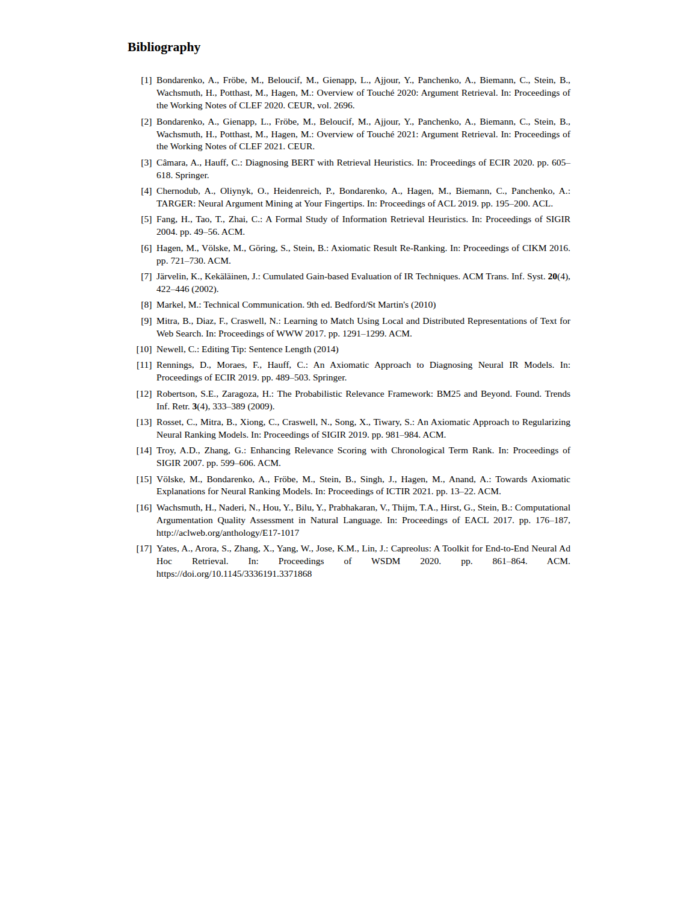Bibliography
Bondarenko, A., Fröbe, M., Beloucif, M., Gienapp, L., Ajjour, Y., Panchenko, A., Biemann, C., Stein, B., Wachsmuth, H., Potthast, M., Hagen, M.: Overview of Touché 2020: Argument Retrieval. In: Proceedings of the Working Notes of CLEF 2020. CEUR, vol. 2696.
Bondarenko, A., Gienapp, L., Fröbe, M., Beloucif, M., Ajjour, Y., Panchenko, A., Biemann, C., Stein, B., Wachsmuth, H., Potthast, M., Hagen, M.: Overview of Touché 2021: Argument Retrieval. In: Proceedings of the Working Notes of CLEF 2021. CEUR.
Câmara, A., Hauff, C.: Diagnosing BERT with Retrieval Heuristics. In: Proceedings of ECIR 2020. pp. 605–618. Springer.
Chernodub, A., Oliynyk, O., Heidenreich, P., Bondarenko, A., Hagen, M., Biemann, C., Panchenko, A.: TARGER: Neural Argument Mining at Your Fingertips. In: Proceedings of ACL 2019. pp. 195–200. ACL.
Fang, H., Tao, T., Zhai, C.: A Formal Study of Information Retrieval Heuristics. In: Proceedings of SIGIR 2004. pp. 49–56. ACM.
Hagen, M., Völske, M., Göring, S., Stein, B.: Axiomatic Result Re-Ranking. In: Proceedings of CIKM 2016. pp. 721–730. ACM.
Järvelin, K., Kekäläinen, J.: Cumulated Gain-based Evaluation of IR Techniques. ACM Trans. Inf. Syst. 20(4), 422–446 (2002).
Markel, M.: Technical Communication. 9th ed. Bedford/St Martin's (2010)
Mitra, B., Diaz, F., Craswell, N.: Learning to Match Using Local and Distributed Representations of Text for Web Search. In: Proceedings of WWW 2017. pp. 1291–1299. ACM.
Newell, C.: Editing Tip: Sentence Length (2014)
Rennings, D., Moraes, F., Hauff, C.: An Axiomatic Approach to Diagnosing Neural IR Models. In: Proceedings of ECIR 2019. pp. 489–503. Springer.
Robertson, S.E., Zaragoza, H.: The Probabilistic Relevance Framework: BM25 and Beyond. Found. Trends Inf. Retr. 3(4), 333–389 (2009).
Rosset, C., Mitra, B., Xiong, C., Craswell, N., Song, X., Tiwary, S.: An Axiomatic Approach to Regularizing Neural Ranking Models. In: Proceedings of SIGIR 2019. pp. 981–984. ACM.
Troy, A.D., Zhang, G.: Enhancing Relevance Scoring with Chronological Term Rank. In: Proceedings of SIGIR 2007. pp. 599–606. ACM.
Völske, M., Bondarenko, A., Fröbe, M., Stein, B., Singh, J., Hagen, M., Anand, A.: Towards Axiomatic Explanations for Neural Ranking Models. In: Proceedings of ICTIR 2021. pp. 13–22. ACM.
Wachsmuth, H., Naderi, N., Hou, Y., Bilu, Y., Prabhakaran, V., Thijm, T.A., Hirst, G., Stein, B.: Computational Argumentation Quality Assessment in Natural Language. In: Proceedings of EACL 2017. pp. 176–187, http://aclweb.org/anthology/E17-1017
Yates, A., Arora, S., Zhang, X., Yang, W., Jose, K.M., Lin, J.: Capreolus: A Toolkit for End-to-End Neural Ad Hoc Retrieval. In: Proceedings of WSDM 2020. pp. 861–864. ACM. https://doi.org/10.1145/3336191.3371868